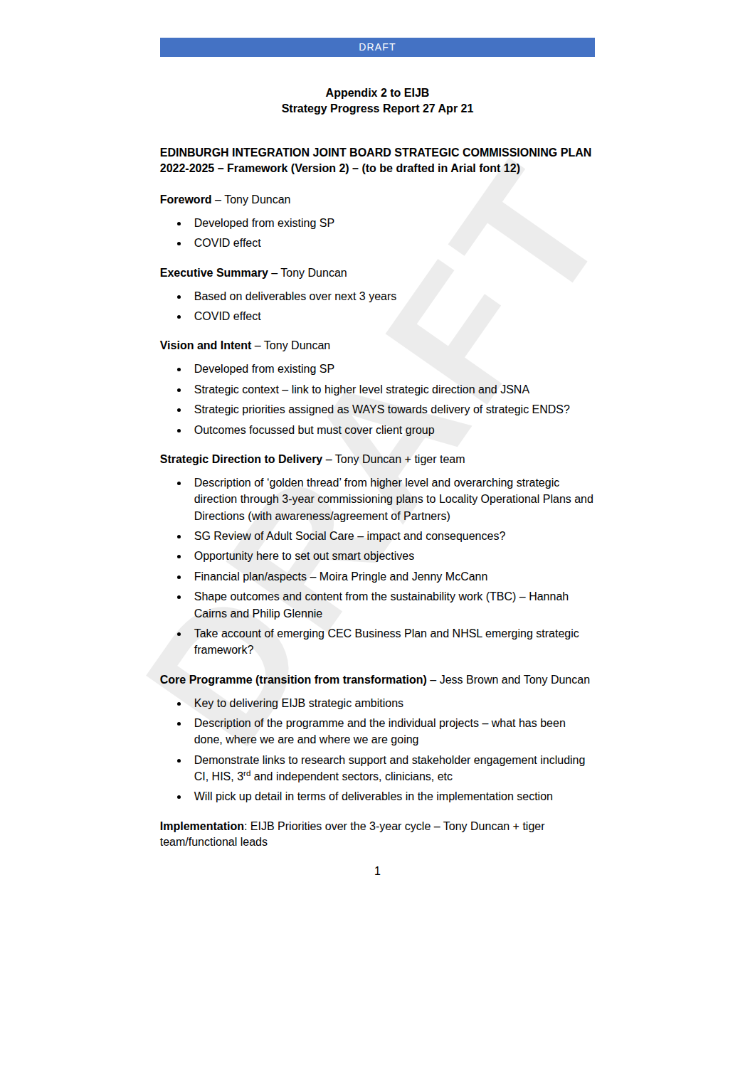DRAFT
DRAFT
Appendix 2 to EIJB Strategy Progress Report 27 Apr 21
EDINBURGH INTEGRATION JOINT BOARD STRATEGIC COMMISSIONING PLAN 2022-2025 – Framework (Version 2) – (to be drafted in Arial font 12)
Foreword – Tony Duncan
Developed from existing SP
COVID effect
Executive Summary – Tony Duncan
Based on deliverables over next 3 years
COVID effect
Vision and Intent – Tony Duncan
Developed from existing SP
Strategic context – link to higher level strategic direction and JSNA
Strategic priorities assigned as WAYS towards delivery of strategic ENDS?
Outcomes focussed but must cover client group
Strategic Direction to Delivery – Tony Duncan + tiger team
Description of ‘golden thread’ from higher level and overarching strategic direction through 3-year commissioning plans to Locality Operational Plans and Directions (with awareness/agreement of Partners)
SG Review of Adult Social Care – impact and consequences?
Opportunity here to set out smart objectives
Financial plan/aspects – Moira Pringle and Jenny McCann
Shape outcomes and content from the sustainability work (TBC) – Hannah Cairns and Philip Glennie
Take account of emerging CEC Business Plan and NHSL emerging strategic framework?
Core Programme (transition from transformation) – Jess Brown and Tony Duncan
Key to delivering EIJB strategic ambitions
Description of the programme and the individual projects – what has been done, where we are and where we are going
Demonstrate links to research support and stakeholder engagement including CI, HIS, 3rd and independent sectors, clinicians, etc
Will pick up detail in terms of deliverables in the implementation section
Implementation: EIJB Priorities over the 3-year cycle – Tony Duncan + tiger team/functional leads
1